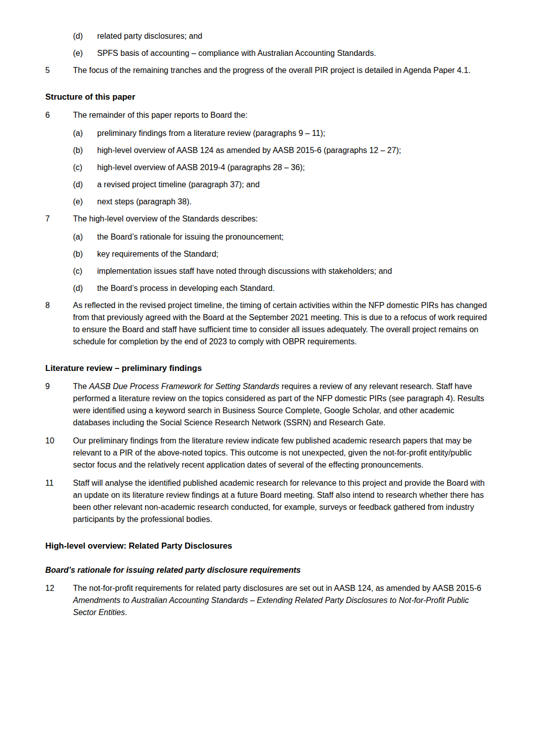(d)
related party disclosures; and
(e)
SPFS basis of accounting – compliance with Australian Accounting Standards.
5
The focus of the remaining tranches and the progress of the overall PIR project is detailed in Agenda Paper 4.1.
Structure of this paper
6
The remainder of this paper reports to Board the:
(a)
preliminary findings from a literature review (paragraphs 9 – 11);
(b)
high-level overview of AASB 124 as amended by AASB 2015-6 (paragraphs 12 – 27);
(c)
high-level overview of AASB 2019-4 (paragraphs 28 – 36);
(d)
a revised project timeline (paragraph 37); and
(e)
next steps (paragraph 38).
7
The high-level overview of the Standards describes:
(a)
the Board’s rationale for issuing the pronouncement;
(b)
key requirements of the Standard;
(c)
implementation issues staff have noted through discussions with stakeholders; and
(d)
the Board’s process in developing each Standard.
8
As reflected in the revised project timeline, the timing of certain activities within the NFP domestic PIRs has changed from that previously agreed with the Board at the September 2021 meeting. This is due to a refocus of work required to ensure the Board and staff have sufficient time to consider all issues adequately. The overall project remains on schedule for completion by the end of 2023 to comply with OBPR requirements.
Literature review – preliminary findings
9
The AASB Due Process Framework for Setting Standards requires a review of any relevant research. Staff have performed a literature review on the topics considered as part of the NFP domestic PIRs (see paragraph 4). Results were identified using a keyword search in Business Source Complete, Google Scholar, and other academic databases including the Social Science Research Network (SSRN) and Research Gate.
10
Our preliminary findings from the literature review indicate few published academic research papers that may be relevant to a PIR of the above-noted topics. This outcome is not unexpected, given the not-for-profit entity/public sector focus and the relatively recent application dates of several of the effecting pronouncements.
11
Staff will analyse the identified published academic research for relevance to this project and provide the Board with an update on its literature review findings at a future Board meeting. Staff also intend to research whether there has been other relevant non-academic research conducted, for example, surveys or feedback gathered from industry participants by the professional bodies.
High-level overview: Related Party Disclosures
Board’s rationale for issuing related party disclosure requirements
12
The not-for-profit requirements for related party disclosures are set out in AASB 124, as amended by AASB 2015-6 Amendments to Australian Accounting Standards – Extending Related Party Disclosures to Not-for-Profit Public Sector Entities.